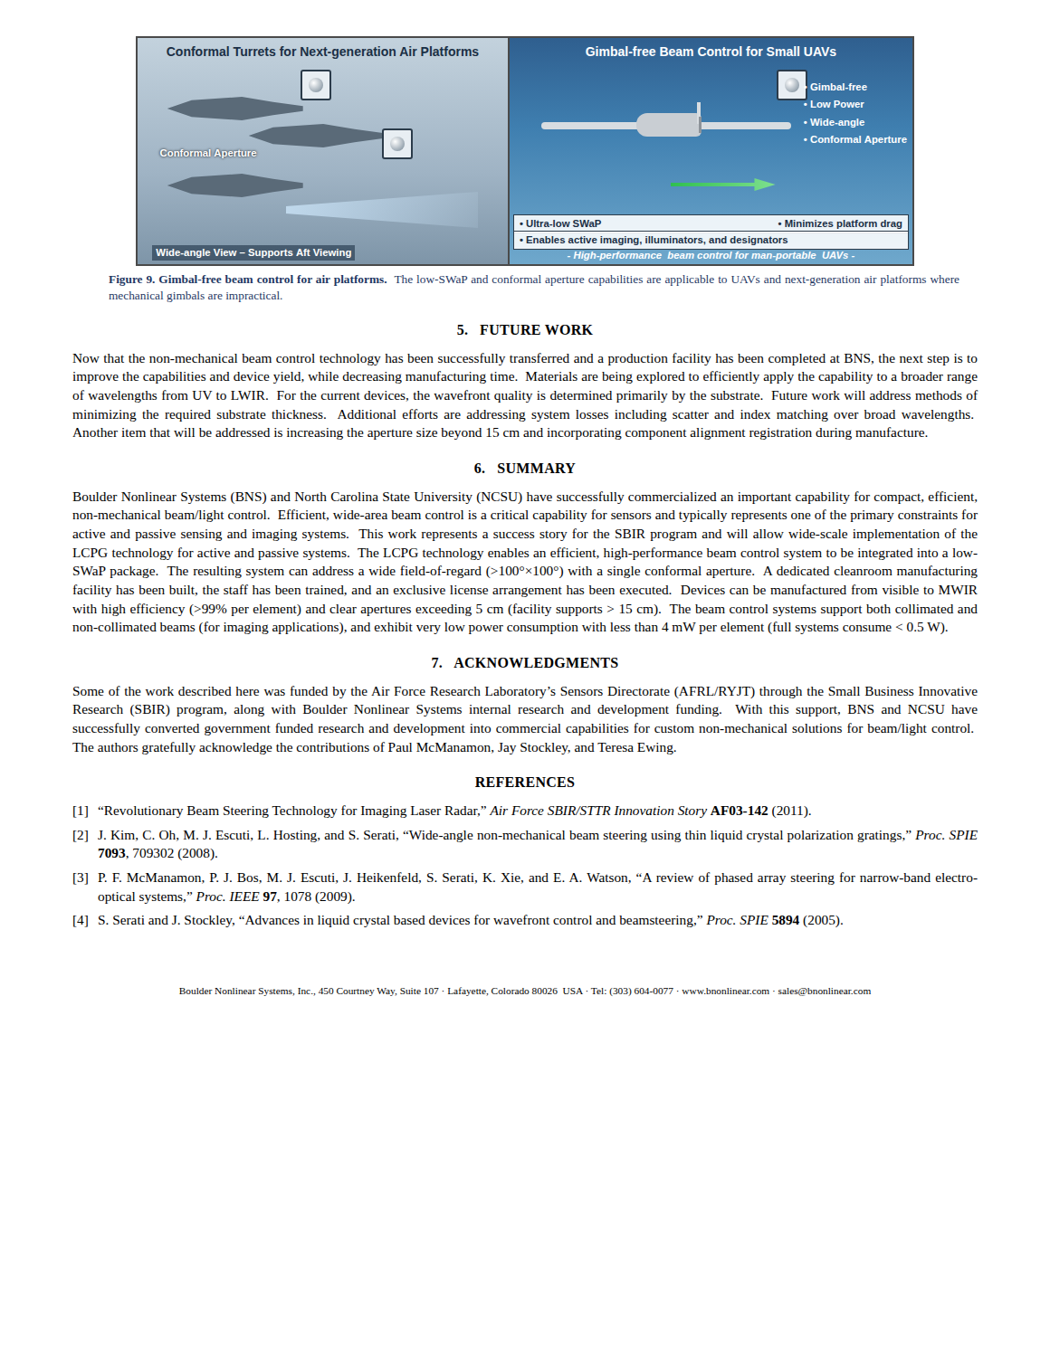Conformal Turrets for Next-generation Air Platforms
Conformal Aperture
Wide-angle View – Supports Aft Viewing
Gimbal-free Beam Control for Small UAVs
Gimbal-free
Low Power
Wide-angle
Conformal Aperture
Ultra-low SWaP Minimizes platform drag
Enables active imaging, illuminators, and designators
- High-performance beam control for man-portable UAVs -
Figure 9. Gimbal-free beam control for air platforms. The low-SWaP and conformal aperture capabilities are applicable to UAVs and next-generation air platforms where mechanical gimbals are impractical.
5. FUTURE WORK
Now that the non-mechanical beam control technology has been successfully transferred and a production facility has been completed at BNS, the next step is to improve the capabilities and device yield, while decreasing manufacturing time. Materials are being explored to efficiently apply the capability to a broader range of wavelengths from UV to LWIR. For the current devices, the wavefront quality is determined primarily by the substrate. Future work will address methods of minimizing the required substrate thickness. Additional efforts are addressing system losses including scatter and index matching over broad wavelengths. Another item that will be addressed is increasing the aperture size beyond 15 cm and incorporating component alignment registration during manufacture.
6. SUMMARY
Boulder Nonlinear Systems (BNS) and North Carolina State University (NCSU) have successfully commercialized an important capability for compact, efficient, non-mechanical beam/light control. Efficient, wide-area beam control is a critical capability for sensors and typically represents one of the primary constraints for active and passive sensing and imaging systems. This work represents a success story for the SBIR program and will allow wide-scale implementation of the LCPG technology for active and passive systems. The LCPG technology enables an efficient, high-performance beam control system to be integrated into a low-SWaP package. The resulting system can address a wide field-of-regard (>100°×100°) with a single conformal aperture. A dedicated cleanroom manufacturing facility has been built, the staff has been trained, and an exclusive license arrangement has been executed. Devices can be manufactured from visible to MWIR with high efficiency (>99% per element) and clear apertures exceeding 5 cm (facility supports > 15 cm). The beam control systems support both collimated and non-collimated beams (for imaging applications), and exhibit very low power consumption with less than 4 mW per element (full systems consume < 0.5 W).
7. ACKNOWLEDGMENTS
Some of the work described here was funded by the Air Force Research Laboratory’s Sensors Directorate (AFRL/RYJT) through the Small Business Innovative Research (SBIR) program, along with Boulder Nonlinear Systems internal research and development funding. With this support, BNS and NCSU have successfully converted government funded research and development into commercial capabilities for custom non-mechanical solutions for beam/light control. The authors gratefully acknowledge the contributions of Paul McManamon, Jay Stockley, and Teresa Ewing.
REFERENCES
[1]
“Revolutionary Beam Steering Technology for Imaging Laser Radar,” Air Force SBIR/STTR Innovation Story AF03-142 (2011).
[2]
J. Kim, C. Oh, M. J. Escuti, L. Hosting, and S. Serati, “Wide-angle non-mechanical beam steering using thin liquid crystal polarization gratings,” Proc. SPIE 7093, 709302 (2008).
[3]
P. F. McManamon, P. J. Bos, M. J. Escuti, J. Heikenfeld, S. Serati, K. Xie, and E. A. Watson, “A review of phased array steering for narrow-band electro-optical systems,” Proc. IEEE 97, 1078 (2009).
[4]
S. Serati and J. Stockley, “Advances in liquid crystal based devices for wavefront control and beamsteering,” Proc. SPIE 5894 (2005).
Boulder Nonlinear Systems, Inc., 450 Courtney Way, Suite 107 · Lafayette, Colorado 80026 USA · Tel: (303) 604-0077 · www.bnonlinear.com · sales@bnonlinear.com